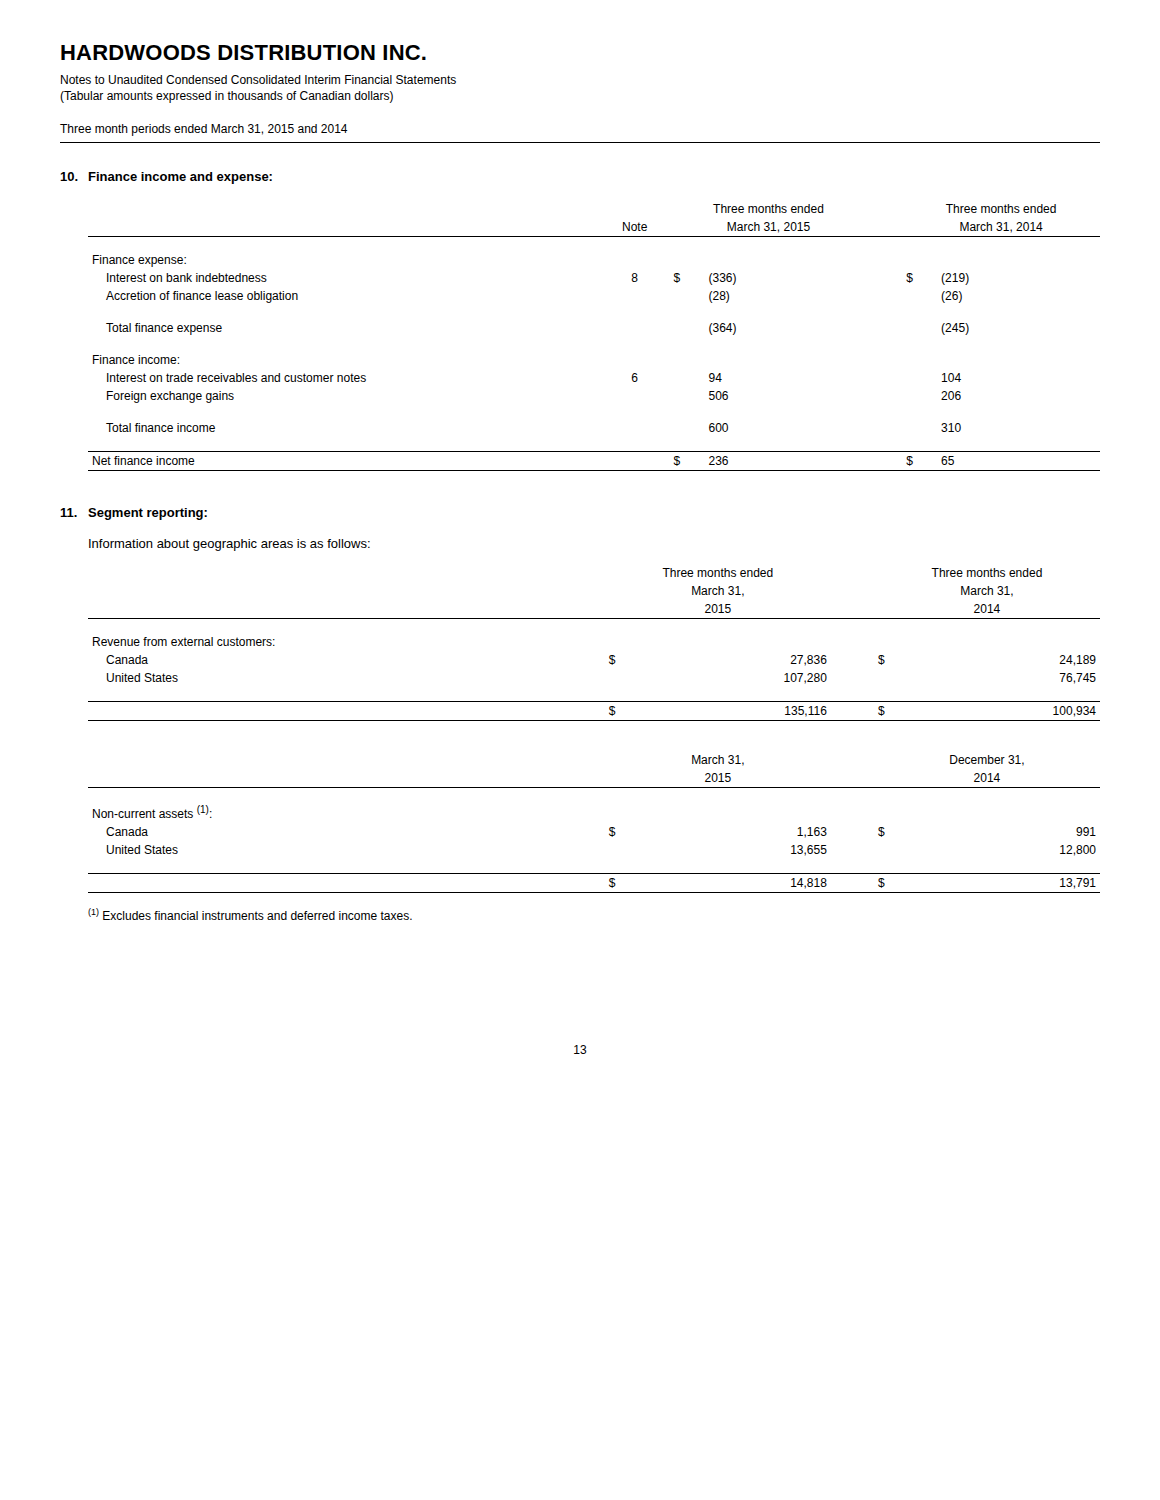HARDWOODS DISTRIBUTION INC.
Notes to Unaudited Condensed Consolidated Interim Financial Statements
(Tabular amounts expressed in thousands of Canadian dollars)
Three month periods ended March 31, 2015 and 2014
10. Finance income and expense:
| | | Three months ended | | Three months ended |
| --- | --- | --- | --- | --- |
| | Note | March 31, 2015 | | March 31, 2014 |
| Finance expense: | | | | | | |
| Interest on bank indebtedness | 8 | $ | (336) | | $ | (219) |
| Accretion of finance lease obligation | | | (28) | | | (26) |
| Total finance expense | | | (364) | | | (245) |
| Finance income: | | | | | | |
| Interest on trade receivables and customer notes | 6 | | 94 | | | 104 |
| Foreign exchange gains | | | 506 | | | 206 |
| Total finance income | | | 600 | | | 310 |
| Net finance income | | $ | 236 | | $ | 65 |
11. Segment reporting:
Information about geographic areas is as follows:
| | Three months ended | | Three months ended |
| --- | --- | --- | --- |
| | March 31, | | March 31, |
| | 2015 | | 2014 |
| Revenue from external customers: | | | | | |
| Canada | $ | 27,836 | | $ | 24,189 |
| United States | | 107,280 | | | 76,745 |
| | $ | 135,116 | | $ | 100,934 |
| | March 31, | | December 31, |
| --- | --- | --- | --- |
| | 2015 | | 2014 |
| Non-current assets (1) : | | | | | |
| Canada | $ | 1,163 | | $ | 991 |
| United States | | 13,655 | | | 12,800 |
| | $ | 14,818 | | $ | 13,791 |
(1) Excludes financial instruments and deferred income taxes.
13